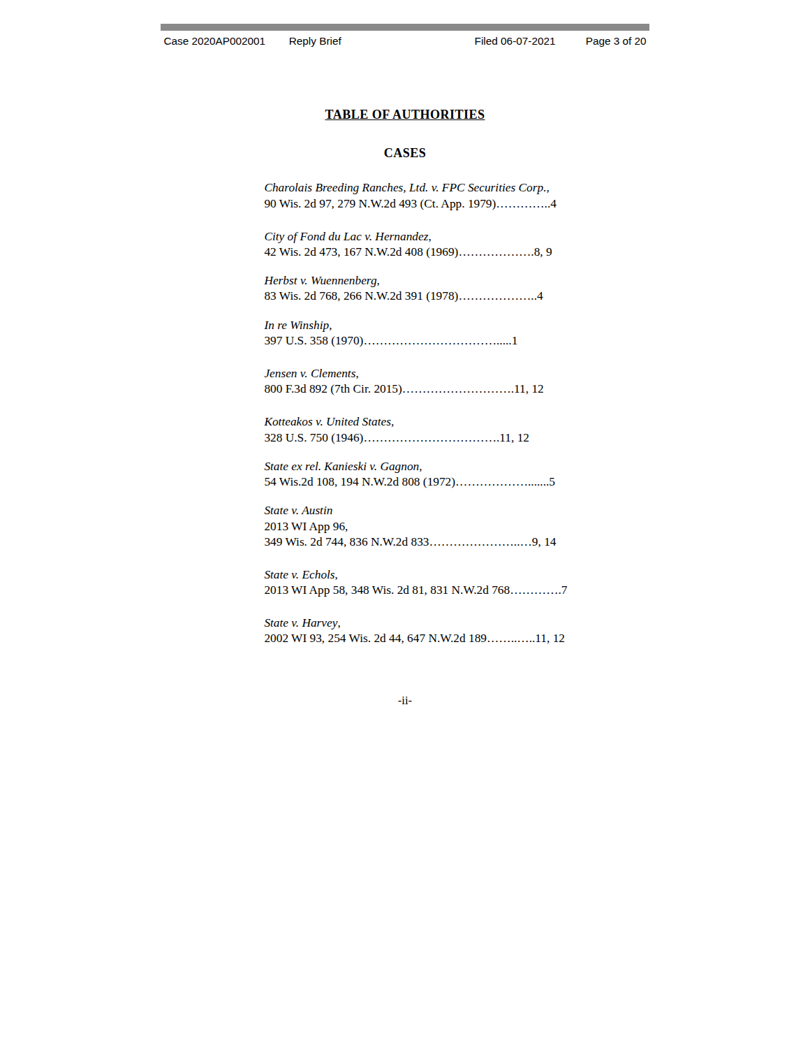Case 2020AP002001 Reply Brief Filed 06-07-2021 Page 3 of 20
TABLE OF AUTHORITIES
CASES
Charolais Breeding Ranches, Ltd. v. FPC Securities Corp.,
90 Wis. 2d 97, 279 N.W.2d 493 (Ct. App. 1979)…………..4
City of Fond du Lac v. Hernandez,
42 Wis. 2d 473, 167 N.W.2d 408 (1969)……………….8, 9
Herbst v. Wuennenberg,
83 Wis. 2d 768, 266 N.W.2d 391 (1978)………………..4
In re Winship,
397 U.S. 358 (1970)…………………………….....1
Jensen v. Clements,
800 F.3d 892 (7th Cir. 2015)……………………….11, 12
Kotteakos v. United States,
328 U.S. 750 (1946)…………………………….11, 12
State ex rel. Kanieski v. Gagnon,
54 Wis.2d 108, 194 N.W.2d 808 (1972)……………….......5
State v. Austin
2013 WI App 96,
349 Wis. 2d 744, 836 N.W.2d 833…………………..…9, 14
State v. Echols,
2013 WI App 58, 348 Wis. 2d 81, 831 N.W.2d 768………….7
State v. Harvey,
2002 WI 93, 254 Wis. 2d 44, 647 N.W.2d 189……..…..11, 12
-ii-